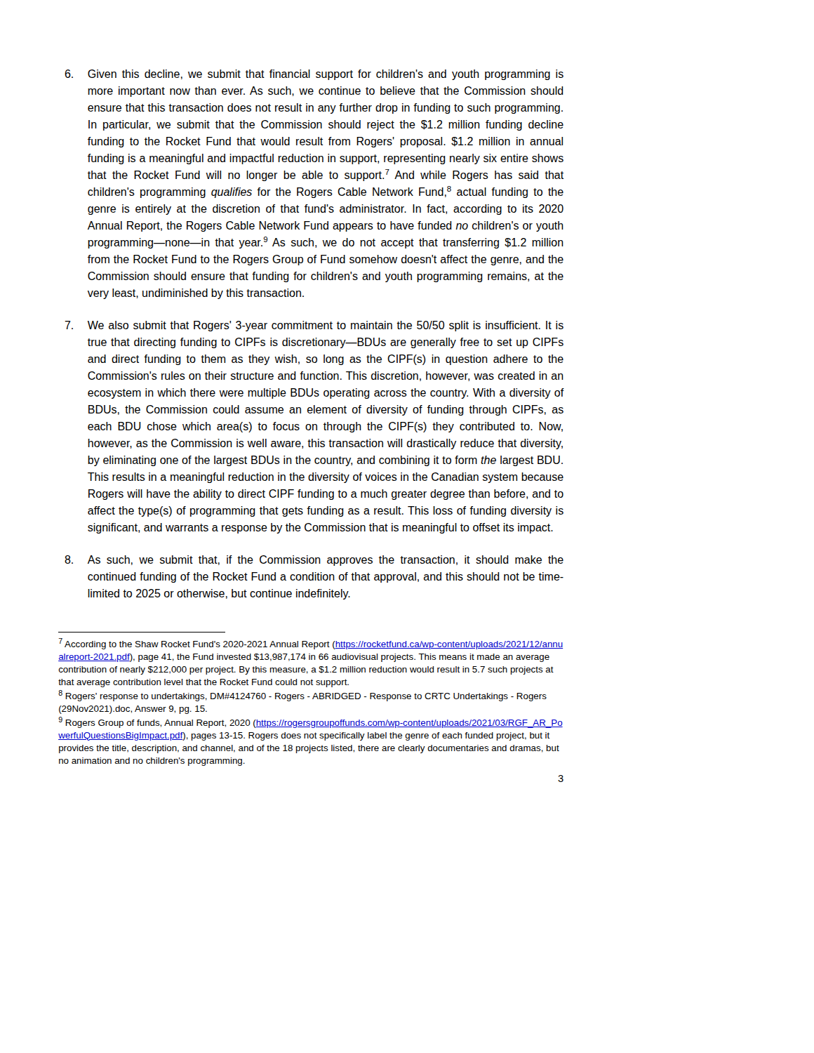6. Given this decline, we submit that financial support for children's and youth programming is more important now than ever. As such, we continue to believe that the Commission should ensure that this transaction does not result in any further drop in funding to such programming. In particular, we submit that the Commission should reject the $1.2 million funding decline funding to the Rocket Fund that would result from Rogers' proposal. $1.2 million in annual funding is a meaningful and impactful reduction in support, representing nearly six entire shows that the Rocket Fund will no longer be able to support.7 And while Rogers has said that children's programming qualifies for the Rogers Cable Network Fund,8 actual funding to the genre is entirely at the discretion of that fund's administrator. In fact, according to its 2020 Annual Report, the Rogers Cable Network Fund appears to have funded no children's or youth programming—none—in that year.9 As such, we do not accept that transferring $1.2 million from the Rocket Fund to the Rogers Group of Fund somehow doesn't affect the genre, and the Commission should ensure that funding for children's and youth programming remains, at the very least, undiminished by this transaction.
7. We also submit that Rogers' 3-year commitment to maintain the 50/50 split is insufficient. It is true that directing funding to CIPFs is discretionary—BDUs are generally free to set up CIPFs and direct funding to them as they wish, so long as the CIPF(s) in question adhere to the Commission's rules on their structure and function. This discretion, however, was created in an ecosystem in which there were multiple BDUs operating across the country. With a diversity of BDUs, the Commission could assume an element of diversity of funding through CIPFs, as each BDU chose which area(s) to focus on through the CIPF(s) they contributed to. Now, however, as the Commission is well aware, this transaction will drastically reduce that diversity, by eliminating one of the largest BDUs in the country, and combining it to form the largest BDU. This results in a meaningful reduction in the diversity of voices in the Canadian system because Rogers will have the ability to direct CIPF funding to a much greater degree than before, and to affect the type(s) of programming that gets funding as a result. This loss of funding diversity is significant, and warrants a response by the Commission that is meaningful to offset its impact.
8. As such, we submit that, if the Commission approves the transaction, it should make the continued funding of the Rocket Fund a condition of that approval, and this should not be time-limited to 2025 or otherwise, but continue indefinitely.
7 According to the Shaw Rocket Fund's 2020-2021 Annual Report (https://rocketfund.ca/wp-content/uploads/2021/12/annualreport-2021.pdf), page 41, the Fund invested $13,987,174 in 66 audiovisual projects. This means it made an average contribution of nearly $212,000 per project. By this measure, a $1.2 million reduction would result in 5.7 such projects at that average contribution level that the Rocket Fund could not support.
8 Rogers' response to undertakings, DM#4124760 - Rogers - ABRIDGED - Response to CRTC Undertakings - Rogers (29Nov2021).doc, Answer 9, pg. 15.
9 Rogers Group of funds, Annual Report, 2020 (https://rogersgroupoffunds.com/wp-content/uploads/2021/03/RGF_AR_PowerfulQuestionsBigImpact.pdf), pages 13-15. Rogers does not specifically label the genre of each funded project, but it provides the title, description, and channel, and of the 18 projects listed, there are clearly documentaries and dramas, but no animation and no children's programming.
3